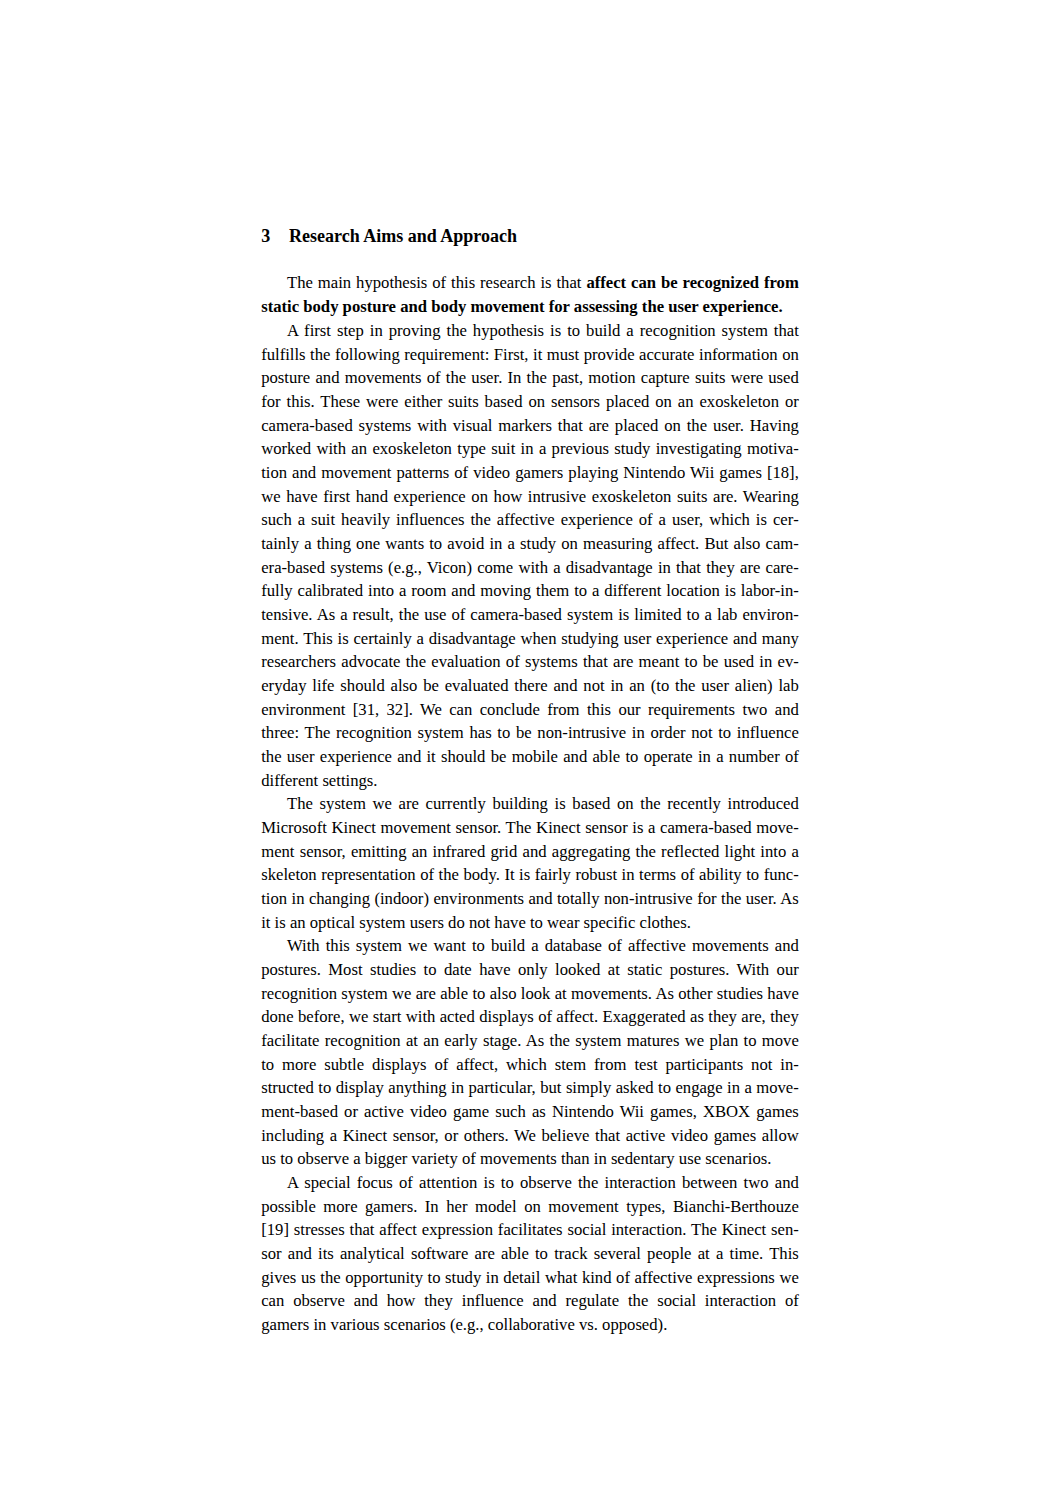3 Research Aims and Approach
The main hypothesis of this research is that affect can be recognized from static body posture and body movement for assessing the user experience.
A first step in proving the hypothesis is to build a recognition system that fulfills the following requirement: First, it must provide accurate information on posture and movements of the user. In the past, motion capture suits were used for this. These were either suits based on sensors placed on an exoskeleton or camera-based systems with visual markers that are placed on the user. Having worked with an exoskeleton type suit in a previous study investigating motivation and movement patterns of video gamers playing Nintendo Wii games [18], we have first hand experience on how intrusive exoskeleton suits are. Wearing such a suit heavily influences the affective experience of a user, which is certainly a thing one wants to avoid in a study on measuring affect. But also camera-based systems (e.g., Vicon) come with a disadvantage in that they are carefully calibrated into a room and moving them to a different location is labor-intensive. As a result, the use of camera-based system is limited to a lab environment. This is certainly a disadvantage when studying user experience and many researchers advocate the evaluation of systems that are meant to be used in everyday life should also be evaluated there and not in an (to the user alien) lab environment [31, 32]. We can conclude from this our requirements two and three: The recognition system has to be non-intrusive in order not to influence the user experience and it should be mobile and able to operate in a number of different settings.
The system we are currently building is based on the recently introduced Microsoft Kinect movement sensor. The Kinect sensor is a camera-based movement sensor, emitting an infrared grid and aggregating the reflected light into a skeleton representation of the body. It is fairly robust in terms of ability to function in changing (indoor) environments and totally non-intrusive for the user. As it is an optical system users do not have to wear specific clothes.
With this system we want to build a database of affective movements and postures. Most studies to date have only looked at static postures. With our recognition system we are able to also look at movements. As other studies have done before, we start with acted displays of affect. Exaggerated as they are, they facilitate recognition at an early stage. As the system matures we plan to move to more subtle displays of affect, which stem from test participants not instructed to display anything in particular, but simply asked to engage in a movement-based or active video game such as Nintendo Wii games, XBOX games including a Kinect sensor, or others. We believe that active video games allow us to observe a bigger variety of movements than in sedentary use scenarios.
A special focus of attention is to observe the interaction between two and possible more gamers. In her model on movement types, Bianchi-Berthouze [19] stresses that affect expression facilitates social interaction. The Kinect sensor and its analytical software are able to track several people at a time. This gives us the opportunity to study in detail what kind of affective expressions we can observe and how they influence and regulate the social interaction of gamers in various scenarios (e.g., collaborative vs. opposed).